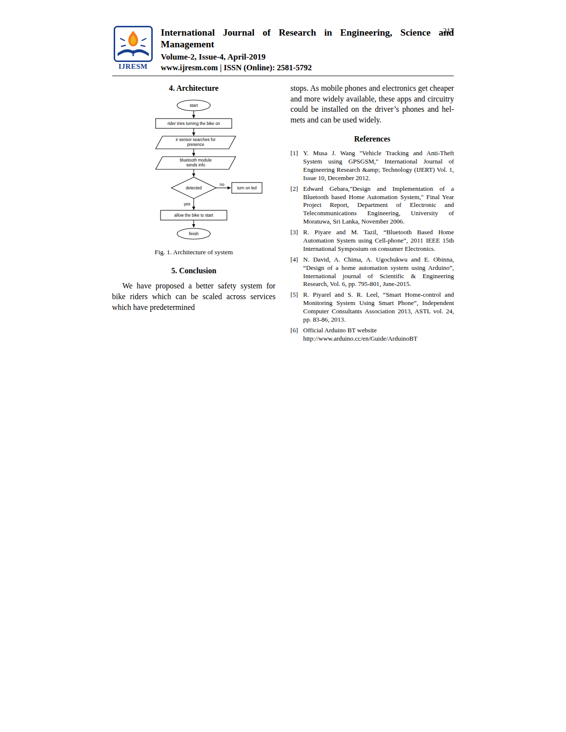217
IJRESM
International Journal of Research in Engineering, Science and Management
Volume-2, Issue-4, April-2019
www.ijresm.com | ISSN (Online): 2581-5792
4. Architecture
start rider tries turning the bike on ir sensor searches for presence bluetooth module sends info detected no turn on led yes allow the bike to start finish
Fig. 1. Architecture of system
5. Conclusion
We have proposed a better safety system for bike riders which can be scaled across services which have predetermined
stops. As mobile phones and electronics get cheaper and more widely available, these apps and circuitry could be installed on the driver’s phones and helmets and can be used widely.
References
Y. Musa J. Wang "Vehicle Tracking and Anti-Theft System using GPSGSM," International Journal of Engineering Research &amp; Technology (IJERT) Vol. 1, Issue 10, December 2012.
Edward Gebara,"Design and Implementation of a Bluetooth based Home Automation System," Final Year Project Report, Department of Electronic and Telecommunications Engineering, University of Moratuwa, Sri Lanka, November 2006.
R. Piyare and M. Tazil, “Bluetooth Based Home Automation System using Cell-phone”, 2011 IEEE 15th International Symposium on consumer Electronics.
N. David, A. Chima, A. Ugochukwu and E. Obinna, “Design of a home automation system using Arduino”, International journal of Scientific & Engineering Research, Vol. 6, pp. 795-801, June-2015.
R. Piyarel and S. R. Leel, “Smart Home-control and Monitoring System Using Smart Phone”, Independent Computer Consultants Association 2013, ASTL vol. 24, pp. 83-86, 2013.
Official Arduino BT website http://www.arduino.cc/en/Guide/ArduinoBT